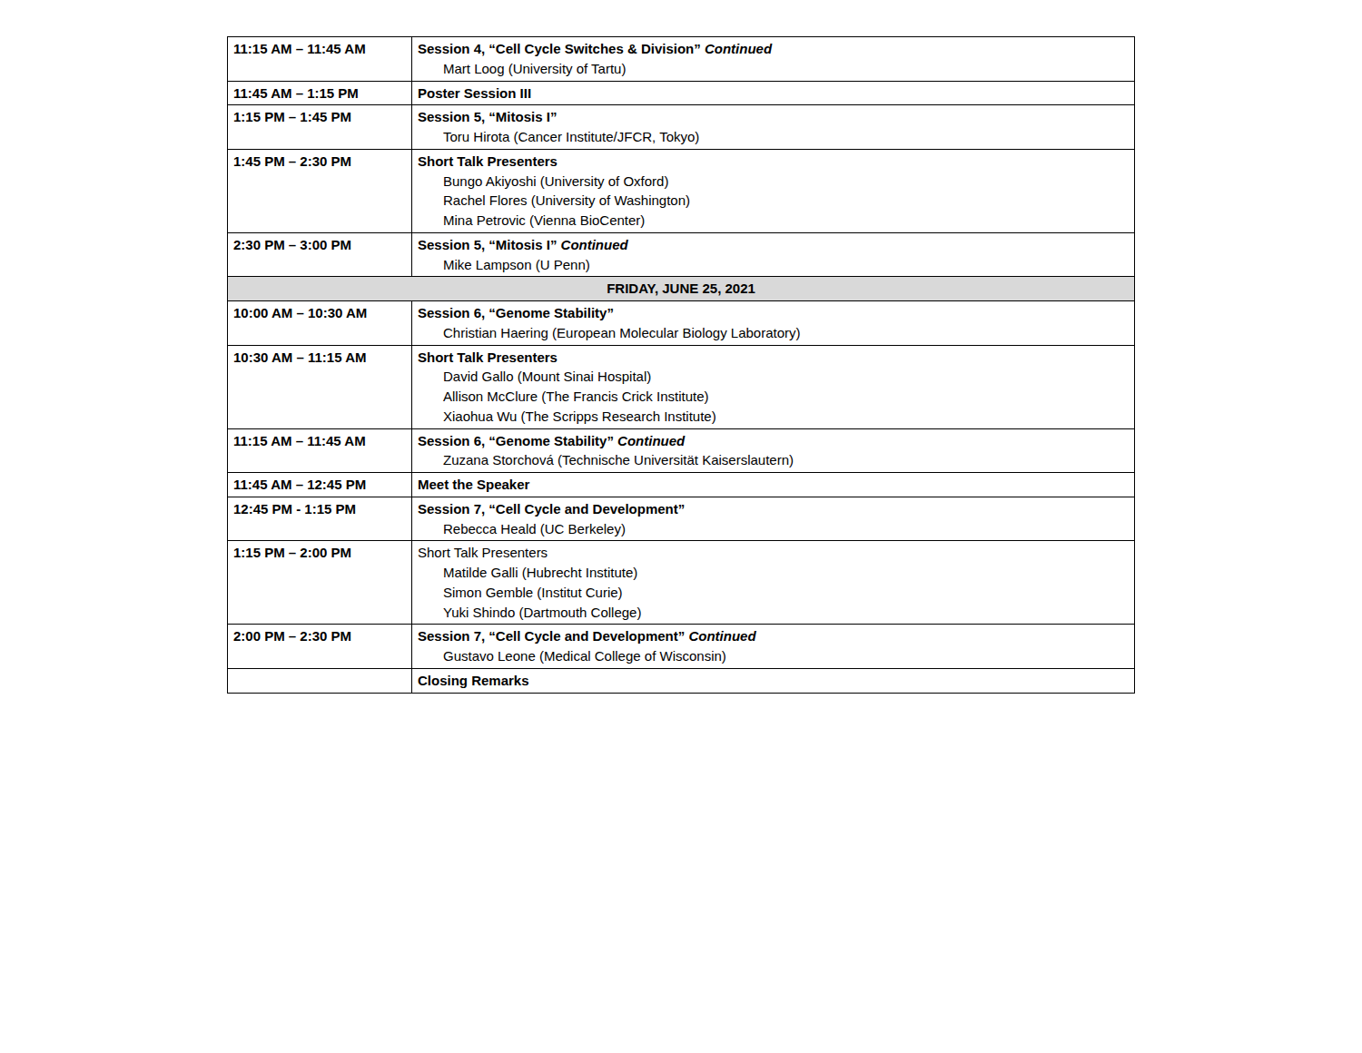| 11:15 AM – 11:45 AM | Session 4, “Cell Cycle Switches & Division” Continued Mart Loog (University of Tartu) |
| 11:45 AM – 1:15 PM | Poster Session III |
| 1:15 PM – 1:45 PM | Session 5, “Mitosis I” Toru Hirota (Cancer Institute/JFCR, Tokyo) |
| 1:45 PM – 2:30 PM | Short Talk Presenters Bungo Akiyoshi (University of Oxford) Rachel Flores (University of Washington) Mina Petrovic (Vienna BioCenter) |
| 2:30 PM – 3:00 PM | Session 5, “Mitosis I” Continued Mike Lampson (U Penn) |
| FRIDAY, JUNE 25, 2021 |
| 10:00 AM – 10:30 AM | Session 6, “Genome Stability” Christian Haering (European Molecular Biology Laboratory) |
| 10:30 AM – 11:15 AM | Short Talk Presenters David Gallo (Mount Sinai Hospital) Allison McClure (The Francis Crick Institute) Xiaohua Wu (The Scripps Research Institute) |
| 11:15 AM – 11:45 AM | Session 6, “Genome Stability” Continued Zuzana Storchová (Technische Universität Kaiserslautern) |
| 11:45 AM – 12:45 PM | Meet the Speaker |
| 12:45 PM - 1:15 PM | Session 7, “Cell Cycle and Development” Rebecca Heald (UC Berkeley) |
| 1:15 PM – 2:00 PM | Short Talk Presenters Matilde Galli (Hubrecht Institute) Simon Gemble (Institut Curie) Yuki Shindo (Dartmouth College) |
| 2:00 PM – 2:30 PM | Session 7, “Cell Cycle and Development” Continued Gustavo Leone (Medical College of Wisconsin) |
| | Closing Remarks |